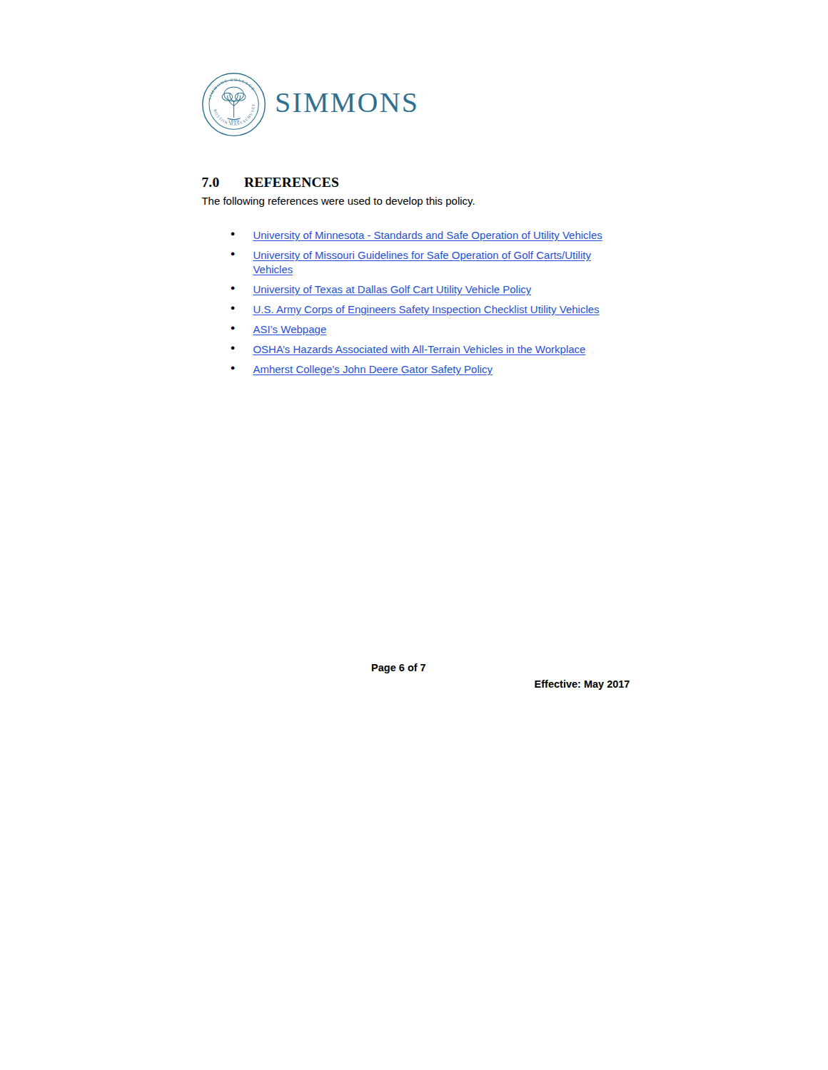1899 SIMMONS COLLEGE BOSTON MASSACHUSETTS
SIMMONS
7.0 REFERENCES
The following references were used to develop this policy.
University of Minnesota - Standards and Safe Operation of Utility Vehicles
University of Missouri Guidelines for Safe Operation of Golf Carts/Utility Vehicles
University of Texas at Dallas Golf Cart Utility Vehicle Policy
U.S. Army Corps of Engineers Safety Inspection Checklist Utility Vehicles
ASI’s Webpage
OSHA’s Hazards Associated with All-Terrain Vehicles in the Workplace
Amherst College’s John Deere Gator Safety Policy
Page 6 of 7
Effective: May 2017